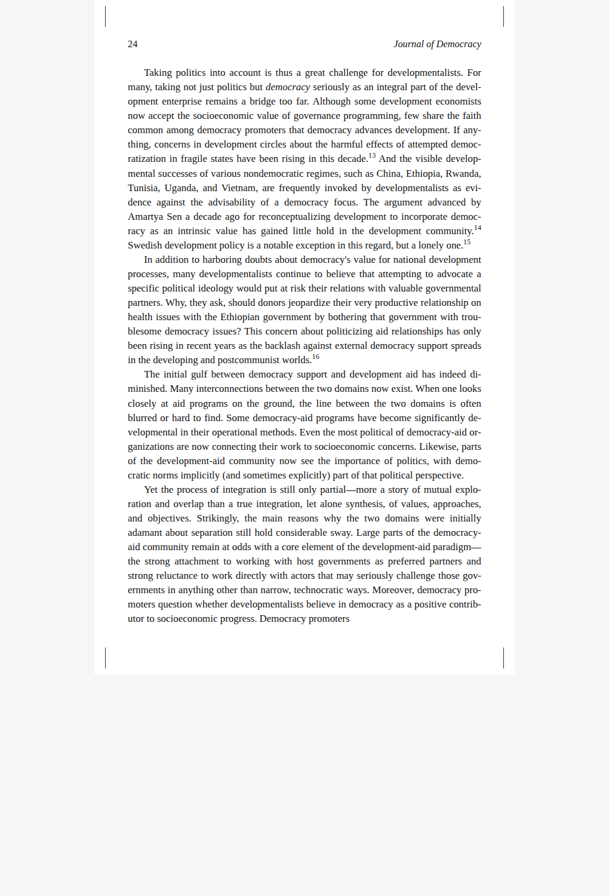24 Journal of Democracy
Taking politics into account is thus a great challenge for developmentalists. For many, taking not just politics but democracy seriously as an integral part of the development enterprise remains a bridge too far. Although some development economists now accept the socioeconomic value of governance programming, few share the faith common among democracy promoters that democracy advances development. If anything, concerns in development circles about the harmful effects of attempted democratization in fragile states have been rising in this decade.13 And the visible developmental successes of various nondemocratic regimes, such as China, Ethiopia, Rwanda, Tunisia, Uganda, and Vietnam, are frequently invoked by developmentalists as evidence against the advisability of a democracy focus. The argument advanced by Amartya Sen a decade ago for reconceptualizing development to incorporate democracy as an intrinsic value has gained little hold in the development community.14 Swedish development policy is a notable exception in this regard, but a lonely one.15
In addition to harboring doubts about democracy's value for national development processes, many developmentalists continue to believe that attempting to advocate a specific political ideology would put at risk their relations with valuable governmental partners. Why, they ask, should donors jeopardize their very productive relationship on health issues with the Ethiopian government by bothering that government with troublesome democracy issues? This concern about politicizing aid relationships has only been rising in recent years as the backlash against external democracy support spreads in the developing and postcommunist worlds.16
The initial gulf between democracy support and development aid has indeed diminished. Many interconnections between the two domains now exist. When one looks closely at aid programs on the ground, the line between the two domains is often blurred or hard to find. Some democracy-aid programs have become significantly developmental in their operational methods. Even the most political of democracy-aid organizations are now connecting their work to socioeconomic concerns. Likewise, parts of the development-aid community now see the importance of politics, with democratic norms implicitly (and sometimes explicitly) part of that political perspective.
Yet the process of integration is still only partial—more a story of mutual exploration and overlap than a true integration, let alone synthesis, of values, approaches, and objectives. Strikingly, the main reasons why the two domains were initially adamant about separation still hold considerable sway. Large parts of the democracy-aid community remain at odds with a core element of the development-aid paradigm—the strong attachment to working with host governments as preferred partners and strong reluctance to work directly with actors that may seriously challenge those governments in anything other than narrow, technocratic ways. Moreover, democracy promoters question whether developmentalists believe in democracy as a positive contributor to socioeconomic progress. Democracy promoters